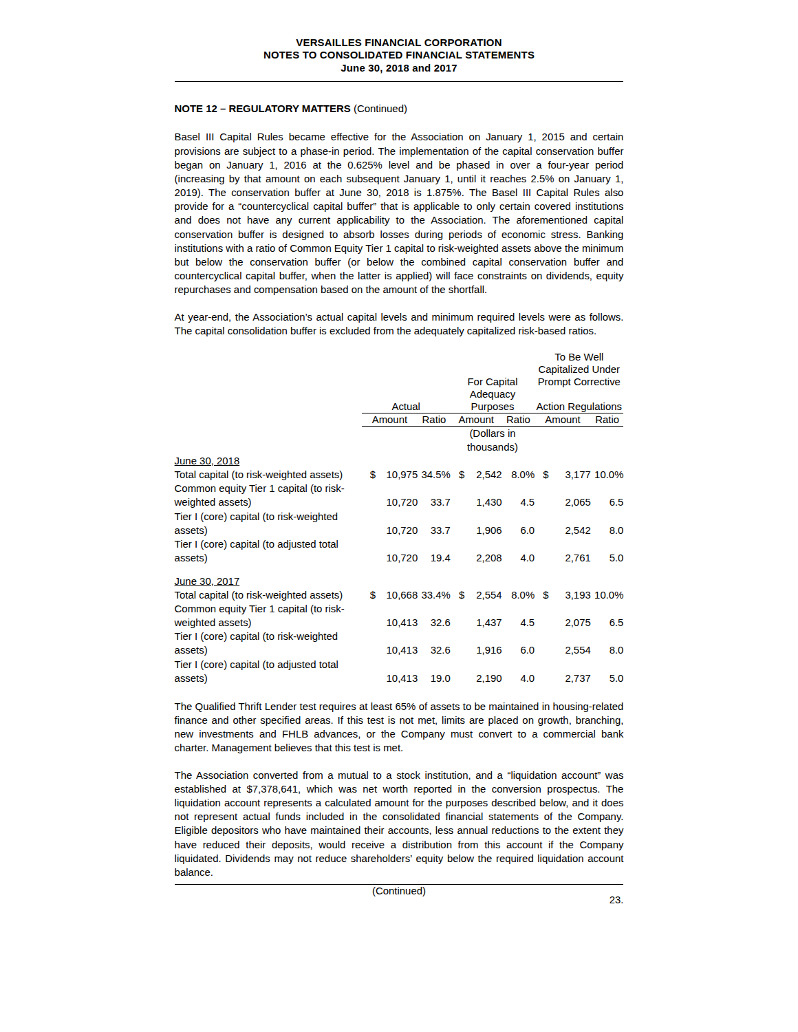VERSAILLES FINANCIAL CORPORATION
NOTES TO CONSOLIDATED FINANCIAL STATEMENTS
June 30, 2018 and 2017
NOTE 12 – REGULATORY MATTERS (Continued)
Basel III Capital Rules became effective for the Association on January 1, 2015 and certain provisions are subject to a phase-in period. The implementation of the capital conservation buffer began on January 1, 2016 at the 0.625% level and be phased in over a four-year period (increasing by that amount on each subsequent January 1, until it reaches 2.5% on January 1, 2019). The conservation buffer at June 30, 2018 is 1.875%. The Basel III Capital Rules also provide for a “countercyclical capital buffer” that is applicable to only certain covered institutions and does not have any current applicability to the Association. The aforementioned capital conservation buffer is designed to absorb losses during periods of economic stress. Banking institutions with a ratio of Common Equity Tier 1 capital to risk-weighted assets above the minimum but below the conservation buffer (or below the combined capital conservation buffer and countercyclical capital buffer, when the latter is applied) will face constraints on dividends, equity repurchases and compensation based on the amount of the shortfall.
At year-end, the Association’s actual capital levels and minimum required levels were as follows. The capital consolidation buffer is excluded from the adequately capitalized risk-based ratios.
| | | | To Be Well Capitalized Under |
| | | For Capital | Prompt Corrective |
| | Actual | Adequacy Purposes | Action Regulations |
| | Amount | Ratio | Amount | Ratio | Amount | Ratio |
| | | (Dollars in thousands) | |
| June 30, 2018 | |
| Total capital (to risk-weighted assets) | $ | 10,975 | 34.5% | $ | 2,542 | 8.0% | $ | 3,177 | 10.0% |
| Common equity Tier 1 capital (to risk- | |
| weighted assets) | | 10,720 | 33.7 | | 1,430 | 4.5 | | 2,065 | 6.5 |
| Tier I (core) capital (to risk-weighted assets) | | 10,720 | 33.7 | | 1,906 | 6.0 | | 2,542 | 8.0 |
| Tier I (core) capital (to adjusted total assets) | | 10,720 | 19.4 | | 2,208 | 4.0 | | 2,761 | 5.0 |
| June 30, 2017 | |
| Total capital (to risk-weighted assets) | $ | 10,668 | 33.4% | $ | 2,554 | 8.0% | $ | 3,193 | 10.0% |
| Common equity Tier 1 capital (to risk- | |
| weighted assets) | | 10,413 | 32.6 | | 1,437 | 4.5 | | 2,075 | 6.5 |
| Tier I (core) capital (to risk-weighted assets) | | 10,413 | 32.6 | | 1,916 | 6.0 | | 2,554 | 8.0 |
| Tier I (core) capital (to adjusted total assets) | | 10,413 | 19.0 | | 2,190 | 4.0 | | 2,737 | 5.0 |
The Qualified Thrift Lender test requires at least 65% of assets to be maintained in housing-related finance and other specified areas. If this test is not met, limits are placed on growth, branching, new investments and FHLB advances, or the Company must convert to a commercial bank charter. Management believes that this test is met.
The Association converted from a mutual to a stock institution, and a “liquidation account” was established at $7,378,641, which was net worth reported in the conversion prospectus. The liquidation account represents a calculated amount for the purposes described below, and it does not represent actual funds included in the consolidated financial statements of the Company. Eligible depositors who have maintained their accounts, less annual reductions to the extent they have reduced their deposits, would receive a distribution from this account if the Company liquidated. Dividends may not reduce shareholders’ equity below the required liquidation account balance.
(Continued)
23.